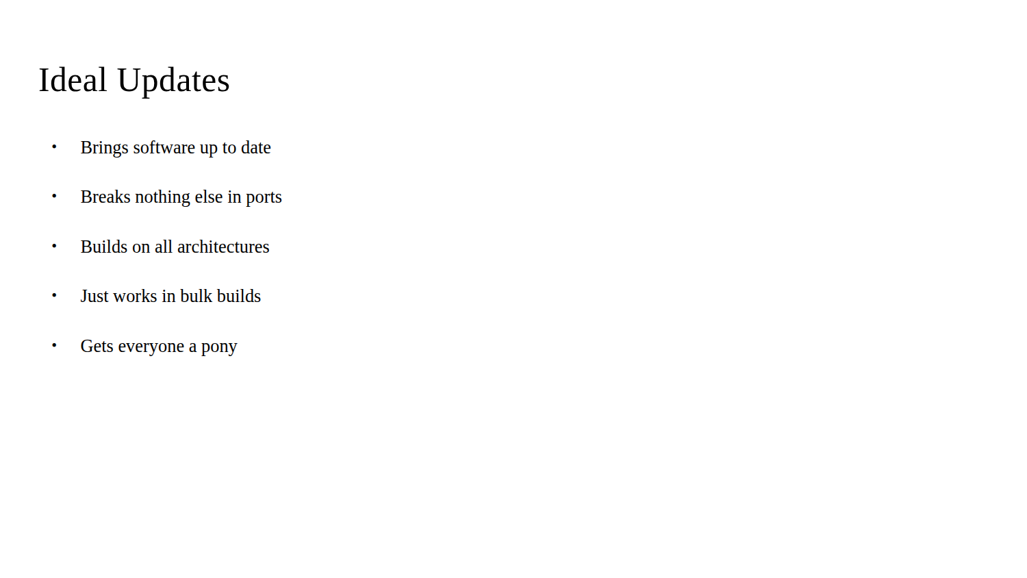Ideal Updates
Brings software up to date
Breaks nothing else in ports
Builds on all architectures
Just works in bulk builds
Gets everyone a pony